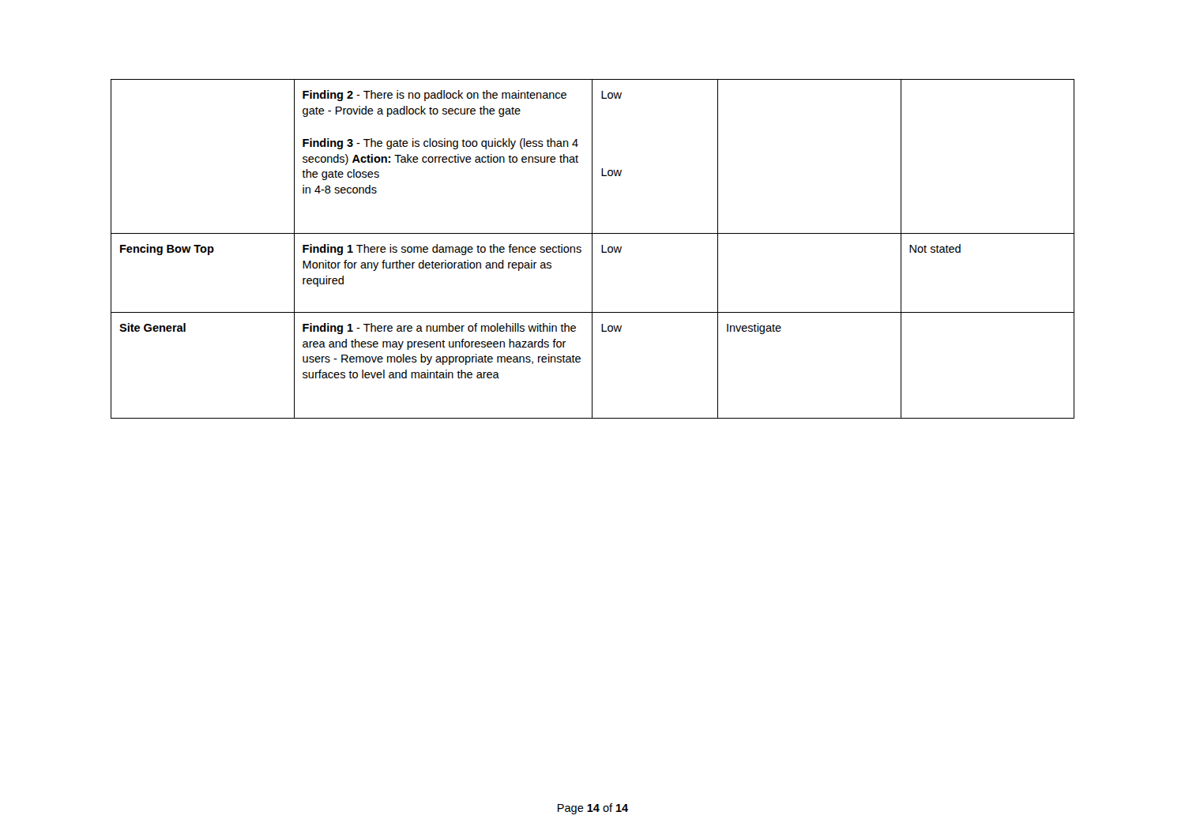| | Finding 2 - There is no padlock on the maintenance gate - Provide a padlock to secure the gate Finding 3 - The gate is closing too quickly (less than 4 seconds) Action: Take corrective action to ensure that the gate closes in 4-8 seconds | Low Low | | |
| Fencing Bow Top | Finding 1 There is some damage to the fence sections Monitor for any further deterioration and repair as required | Low | | Not stated |
| Site General | Finding 1 - There are a number of molehills within the area and these may present unforeseen hazards for users - Remove moles by appropriate means, reinstate surfaces to level and maintain the area | Low | Investigate | |
Page 14 of 14